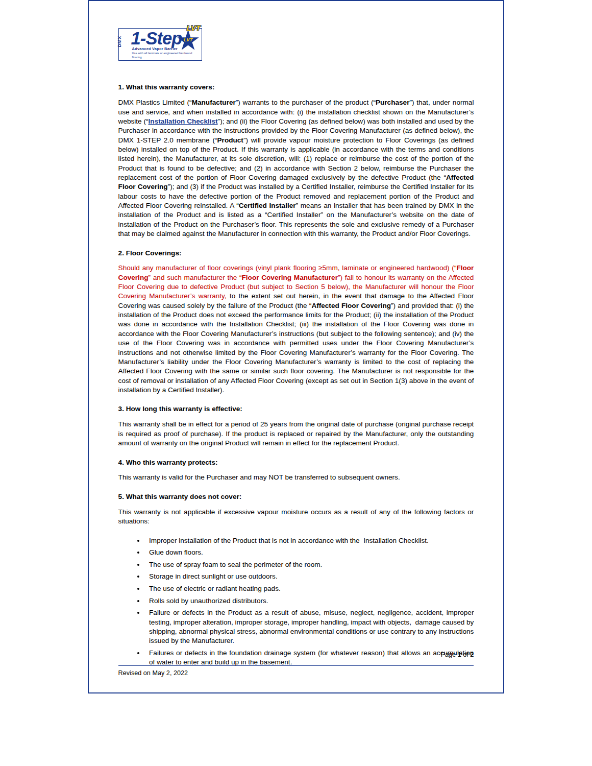DMX
1-Step
Advanced Vapor Barrier
Use with all laminate or engineered hardwood flooring
LVT
LVT
2.0
1. What this warranty covers:
DMX Plastics Limited (“Manufacturer”) warrants to the purchaser of the product (“Purchaser”) that, under normal use and service, and when installed in accordance with: (i) the installation checklist shown on the Manufacturer’s website (“Installation Checklist”); and (ii) the Floor Covering (as defined below) was both installed and used by the Purchaser in accordance with the instructions provided by the Floor Covering Manufacturer (as defined below), the DMX 1-STEP 2.0 membrane (“Product”) will provide vapour moisture protection to Floor Coverings (as defined below) installed on top of the Product. If this warranty is applicable (in accordance with the terms and conditions listed herein), the Manufacturer, at its sole discretion, will: (1) replace or reimburse the cost of the portion of the Product that is found to be defective; and (2) in accordance with Section 2 below, reimburse the Purchaser the replacement cost of the portion of Floor Covering damaged exclusively by the defective Product (the “Affected Floor Covering”); and (3) if the Product was installed by a Certified Installer, reimburse the Certified Installer for its labour costs to have the defective portion of the Product removed and replacement portion of the Product and Affected Floor Covering reinstalled. A “Certified Installer” means an installer that has been trained by DMX in the installation of the Product and is listed as a “Certified Installer” on the Manufacturer’s website on the date of installation of the Product on the Purchaser’s floor. This represents the sole and exclusive remedy of a Purchaser that may be claimed against the Manufacturer in connection with this warranty, the Product and/or Floor Coverings.
2. Floor Coverings:
Should any manufacturer of floor coverings (vinyl plank flooring ≥5mm, laminate or engineered hardwood) (“Floor Covering” and such manufacturer the “Floor Covering Manufacturer”) fail to honour its warranty on the Affected Floor Covering due to defective Product (but subject to Section 5 below), the Manufacturer will honour the Floor Covering Manufacturer’s warranty, to the extent set out herein, in the event that damage to the Affected Floor Covering was caused solely by the failure of the Product (the “Affected Floor Covering”) and provided that: (i) the installation of the Product does not exceed the performance limits for the Product; (ii) the installation of the Product was done in accordance with the Installation Checklist; (iii) the installation of the Floor Covering was done in accordance with the Floor Covering Manufacturer’s instructions (but subject to the following sentence); and (iv) the use of the Floor Covering was in accordance with permitted uses under the Floor Covering Manufacturer’s instructions and not otherwise limited by the Floor Covering Manufacturer’s warranty for the Floor Covering. The Manufacturer’s liability under the Floor Covering Manufacturer’s warranty is limited to the cost of replacing the Affected Floor Covering with the same or similar such floor covering. The Manufacturer is not responsible for the cost of removal or installation of any Affected Floor Covering (except as set out in Section 1(3) above in the event of installation by a Certified Installer).
3. How long this warranty is effective:
This warranty shall be in effect for a period of 25 years from the original date of purchase (original purchase receipt is required as proof of purchase). If the product is replaced or repaired by the Manufacturer, only the outstanding amount of warranty on the original Product will remain in effect for the replacement Product.
4. Who this warranty protects:
This warranty is valid for the Purchaser and may NOT be transferred to subsequent owners.
5. What this warranty does not cover:
This warranty is not applicable if excessive vapour moisture occurs as a result of any of the following factors or situations:
Improper installation of the Product that is not in accordance with the Installation Checklist.
Glue down floors.
The use of spray foam to seal the perimeter of the room.
Storage in direct sunlight or use outdoors.
The use of electric or radiant heating pads.
Rolls sold by unauthorized distributors.
Failure or defects in the Product as a result of abuse, misuse, neglect, negligence, accident, improper testing, improper alteration, improper storage, improper handling, impact with objects, damage caused by shipping, abnormal physical stress, abnormal environmental conditions or use contrary to any instructions issued by the Manufacturer.
Failures or defects in the foundation drainage system (for whatever reason) that allows an accumulation of water to enter and build up in the basement.
Page 1 of 2
Revised on May 2, 2022